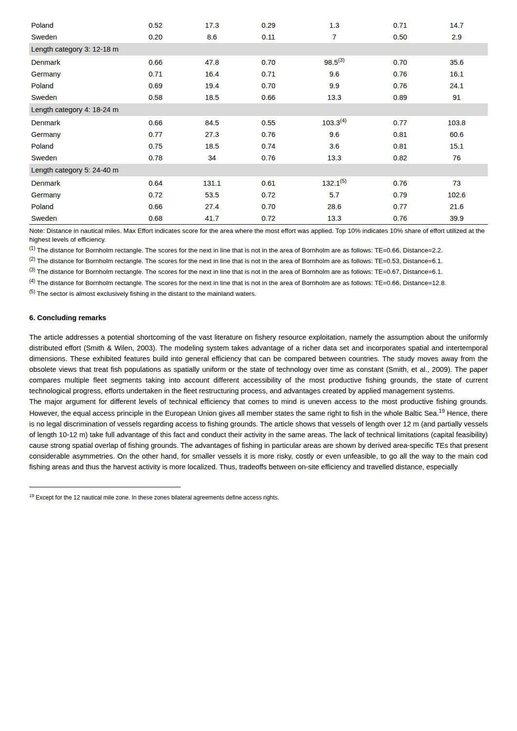| Poland | 0.52 | 17.3 | 0.29 | 1.3 | 0.71 | 14.7 |
| Sweden | 0.20 | 8.6 | 0.11 | 7 | 0.50 | 2.9 |
| Length category 3: 12-18 m |
| Denmark | 0.66 | 47.8 | 0.70 | 98.5 (3) | 0.70 | 35.6 |
| Germany | 0.71 | 16.4 | 0.71 | 9.6 | 0.76 | 16.1 |
| Poland | 0.69 | 19.4 | 0.70 | 9.9 | 0.76 | 24.1 |
| Sweden | 0.58 | 18.5 | 0.66 | 13.3 | 0.89 | 91 |
| Length category 4: 18-24 m |
| Denmark | 0.66 | 84.5 | 0.55 | 103.3 (4) | 0.77 | 103.8 |
| Germany | 0.77 | 27.3 | 0.76 | 9.6 | 0.81 | 60.6 |
| Poland | 0.75 | 18.5 | 0.74 | 3.6 | 0.81 | 15.1 |
| Sweden | 0.78 | 34 | 0.76 | 13.3 | 0.82 | 76 |
| Length category 5: 24-40 m |
| Denmark | 0.64 | 131.1 | 0.61 | 132.1 (5) | 0.76 | 73 |
| Germany | 0.72 | 53.5 | 0.72 | 5.7 | 0.79 | 102.6 |
| Poland | 0.66 | 27.4 | 0.70 | 28.6 | 0.77 | 21.6 |
| Sweden | 0.68 | 41.7 | 0.72 | 13.3 | 0.76 | 39.9 |
Note: Distance in nautical miles. Max Effort indicates score for the area where the most effort was applied. Top 10% indicates 10% share of effort utilized at the highest levels of efficiency.
(1) The distance for Bornholm rectangle. The scores for the next in line that is not in the area of Bornholm are as follows: TE=0.66, Distance=2.2.
(2) The distance for Bornholm rectangle. The scores for the next in line that is not in the area of Bornholm are as follows: TE=0.53, Distance=6.1.
(3) The distance for Bornholm rectangle. The scores for the next in line that is not in the area of Bornholm are as follows: TE=0.67, Distance=6.1.
(4) The distance for Bornholm rectangle. The scores for the next in line that is not in the area of Bornholm are as follows: TE=0.66, Distance=12.8.
(5) The sector is almost exclusively fishing in the distant to the mainland waters.
6. Concluding remarks
The article addresses a potential shortcoming of the vast literature on fishery resource exploitation, namely the assumption about the uniformly distributed effort (Smith & Wilen, 2003). The modeling system takes advantage of a richer data set and incorporates spatial and intertemporal dimensions. These exhibited features build into general efficiency that can be compared between countries. The study moves away from the obsolete views that treat fish populations as spatially uniform or the state of technology over time as constant (Smith, et al., 2009). The paper compares multiple fleet segments taking into account different accessibility of the most productive fishing grounds, the state of current technological progress, efforts undertaken in the fleet restructuring process, and advantages created by applied management systems.
The major argument for different levels of technical efficiency that comes to mind is uneven access to the most productive fishing grounds. However, the equal access principle in the European Union gives all member states the same right to fish in the whole Baltic Sea.19 Hence, there is no legal discrimination of vessels regarding access to fishing grounds. The article shows that vessels of length over 12 m (and partially vessels of length 10-12 m) take full advantage of this fact and conduct their activity in the same areas. The lack of technical limitations (capital feasibility) cause strong spatial overlap of fishing grounds. The advantages of fishing in particular areas are shown by derived area-specific TEs that present considerable asymmetries. On the other hand, for smaller vessels it is more risky, costly or even unfeasible, to go all the way to the main cod fishing areas and thus the harvest activity is more localized. Thus, tradeoffs between on-site efficiency and travelled distance, especially
19 Except for the 12 nautical mile zone. In these zones bilateral agreements define access rights.